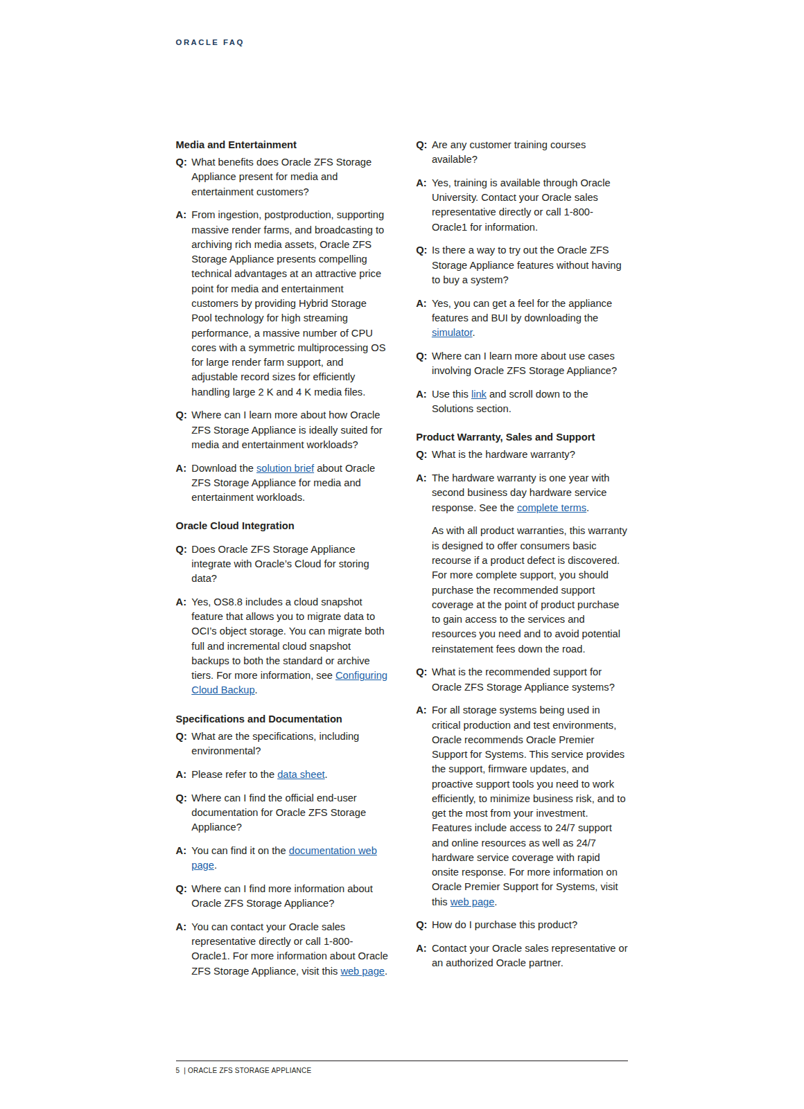ORACLE FAQ
Media and Entertainment
Q:
What benefits does Oracle ZFS Storage Appliance present for media and entertainment customers?
A:
From ingestion, postproduction, supporting massive render farms, and broadcasting to archiving rich media assets, Oracle ZFS Storage Appliance presents compelling technical advantages at an attractive price point for media and entertainment customers by providing Hybrid Storage Pool technology for high streaming performance, a massive number of CPU cores with a symmetric multiprocessing OS for large render farm support, and adjustable record sizes for efficiently handling large 2 K and 4 K media files.
Q:
Where can I learn more about how Oracle ZFS Storage Appliance is ideally suited for media and entertainment workloads?
A:
Download the solution brief about Oracle ZFS Storage Appliance for media and entertainment workloads.
Oracle Cloud Integration
Q:
Does Oracle ZFS Storage Appliance integrate with Oracle’s Cloud for storing data?
A:
Yes, OS8.8 includes a cloud snapshot feature that allows you to migrate data to OCI’s object storage. You can migrate both full and incremental cloud snapshot backups to both the standard or archive tiers. For more information, see Configuring Cloud Backup.
Specifications and Documentation
Q:
What are the specifications, including environmental?
A:
Please refer to the data sheet.
Q:
Where can I find the official end-user documentation for Oracle ZFS Storage Appliance?
A:
You can find it on the documentation web page.
Q:
Where can I find more information about Oracle ZFS Storage Appliance?
A:
You can contact your Oracle sales representative directly or call 1-800-Oracle1. For more information about Oracle ZFS Storage Appliance, visit this web page.
Q:
Are any customer training courses available?
A:
Yes, training is available through Oracle University. Contact your Oracle sales representative directly or call 1-800-Oracle1 for information.
Q:
Is there a way to try out the Oracle ZFS Storage Appliance features without having to buy a system?
A:
Yes, you can get a feel for the appliance features and BUI by downloading the simulator.
Q:
Where can I learn more about use cases involving Oracle ZFS Storage Appliance?
A:
Use this link and scroll down to the Solutions section.
Product Warranty, Sales and Support
Q:
What is the hardware warranty?
A:
The hardware warranty is one year with second business day hardware service response. See the complete terms.
As with all product warranties, this warranty is designed to offer consumers basic recourse if a product defect is discovered. For more complete support, you should purchase the recommended support coverage at the point of product purchase to gain access to the services and resources you need and to avoid potential reinstatement fees down the road.
Q:
What is the recommended support for Oracle ZFS Storage Appliance systems?
A:
For all storage systems being used in critical production and test environments, Oracle recommends Oracle Premier Support for Systems. This service provides the support, firmware updates, and proactive support tools you need to work efficiently, to minimize business risk, and to get the most from your investment. Features include access to 24/7 support and online resources as well as 24/7 hardware service coverage with rapid onsite response. For more information on Oracle Premier Support for Systems, visit this web page.
Q:
How do I purchase this product?
A:
Contact your Oracle sales representative or an authorized Oracle partner.
5 | ORACLE ZFS STORAGE APPLIANCE